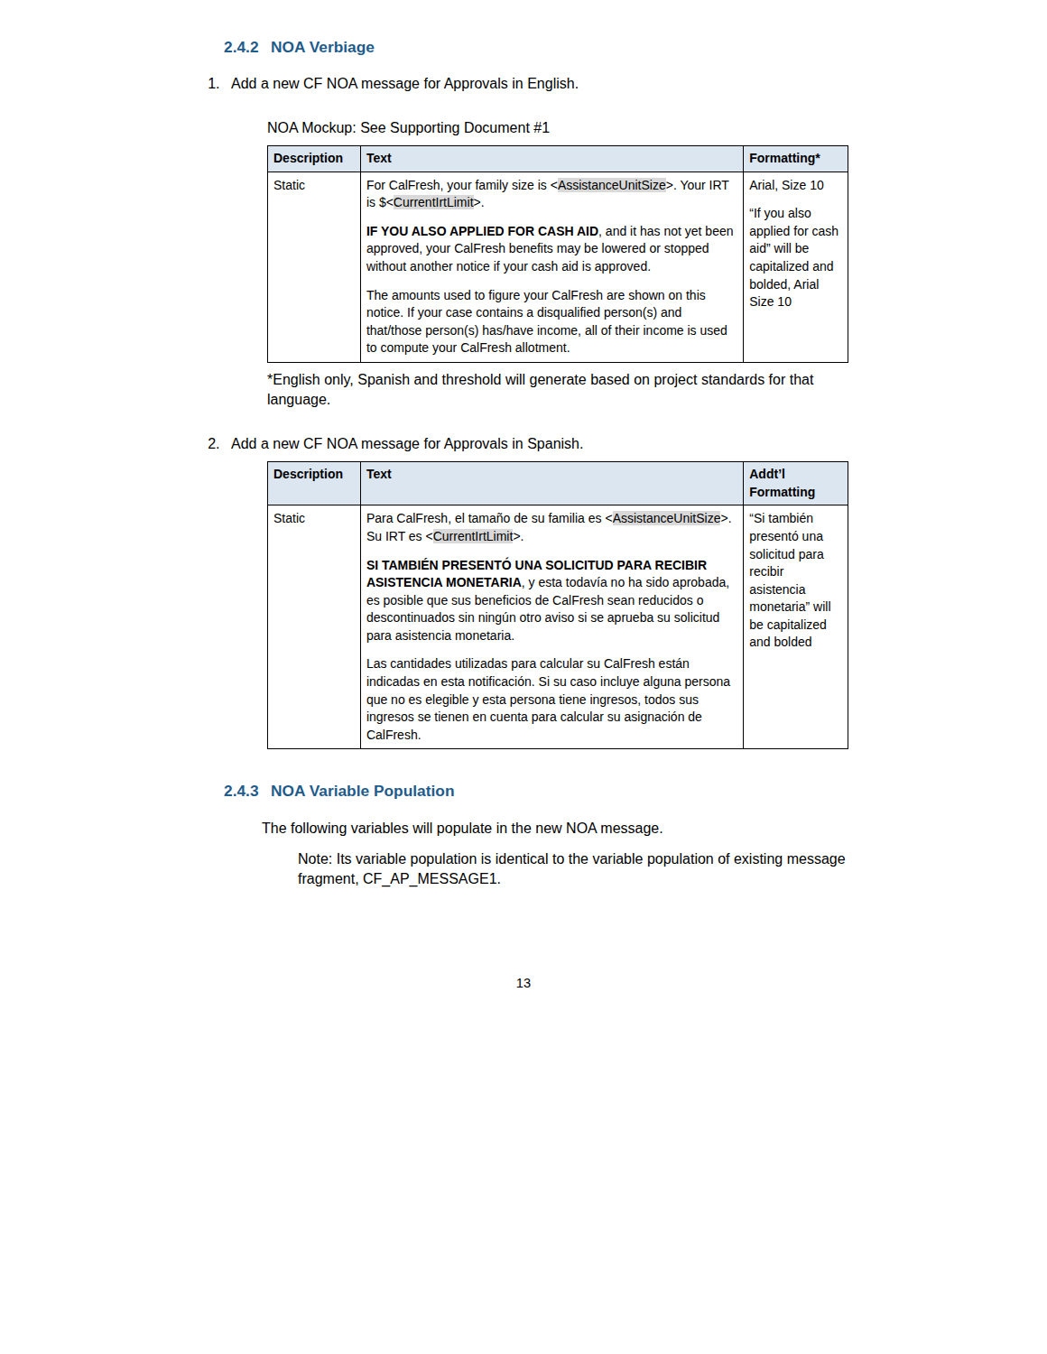2.4.2 NOA Verbiage
Add a new CF NOA message for Approvals in English.
NOA Mockup: See Supporting Document #1
| Description | Text | Formatting* |
| --- | --- | --- |
| Static | For CalFresh, your family size is < AssistanceUnitSize >. Your IRT is $< CurrentIrtLimit >. IF YOU ALSO APPLIED FOR CASH AID , and it has not yet been approved, your CalFresh benefits may be lowered or stopped without another notice if your cash aid is approved. The amounts used to figure your CalFresh are shown on this notice. If your case contains a disqualified person(s) and that/those person(s) has/have income, all of their income is used to compute your CalFresh allotment. | Arial, Size 10 “If you also applied for cash aid” will be capitalized and bolded, Arial Size 10 |
*English only, Spanish and threshold will generate based on project standards for that language.
Add a new CF NOA message for Approvals in Spanish.
| Description | Text | Addt’l Formatting |
| --- | --- | --- |
| Static | Para CalFresh, el tamaño de su familia es < AssistanceUnitSize >. Su IRT es < CurrentIrtLimit >. SI TAMBIÉN PRESENTÓ UNA SOLICITUD PARA RECIBIR ASISTENCIA MONETARIA , y esta todavía no ha sido aprobada, es posible que sus beneficios de CalFresh sean reducidos o descontinuados sin ningún otro aviso si se aprueba su solicitud para asistencia monetaria. Las cantidades utilizadas para calcular su CalFresh están indicadas en esta notificación. Si su caso incluye alguna persona que no es elegible y esta persona tiene ingresos, todos sus ingresos se tienen en cuenta para calcular su asignación de CalFresh. | “Si también presentó una solicitud para recibir asistencia monetaria” will be capitalized and bolded |
2.4.3 NOA Variable Population
The following variables will populate in the new NOA message.
Note: Its variable population is identical to the variable population of existing message fragment, CF_AP_MESSAGE1.
13